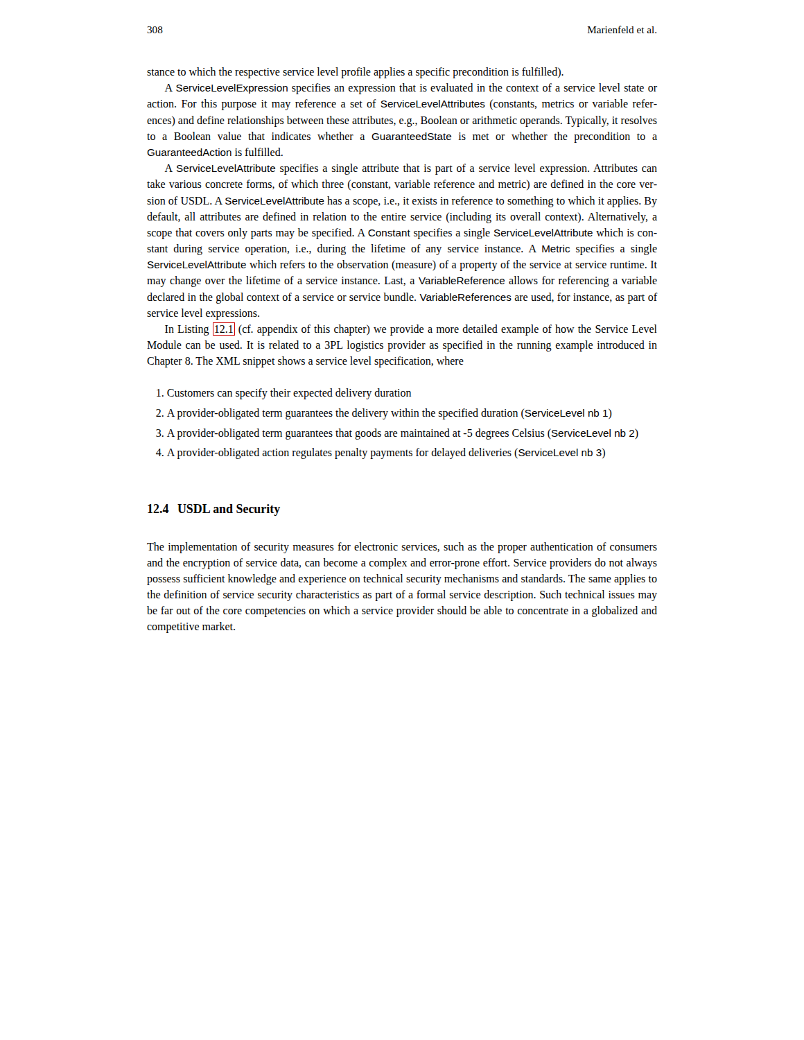308 Marienfeld et al.
stance to which the respective service level profile applies a specific precondition is fulfilled).
A ServiceLevelExpression specifies an expression that is evaluated in the context of a service level state or action. For this purpose it may reference a set of ServiceLevelAttributes (constants, metrics or variable references) and define relationships between these attributes, e.g., Boolean or arithmetic operands. Typically, it resolves to a Boolean value that indicates whether a GuaranteedState is met or whether the precondition to a GuaranteedAction is fulfilled.
A ServiceLevelAttribute specifies a single attribute that is part of a service level expression. Attributes can take various concrete forms, of which three (constant, variable reference and metric) are defined in the core version of USDL. A ServiceLevelAttribute has a scope, i.e., it exists in reference to something to which it applies. By default, all attributes are defined in relation to the entire service (including its overall context). Alternatively, a scope that covers only parts may be specified. A Constant specifies a single ServiceLevelAttribute which is constant during service operation, i.e., during the lifetime of any service instance. A Metric specifies a single ServiceLevelAttribute which refers to the observation (measure) of a property of the service at service runtime. It may change over the lifetime of a service instance. Last, a VariableReference allows for referencing a variable declared in the global context of a service or service bundle. VariableReferences are used, for instance, as part of service level expressions.
In Listing 12.1 (cf. appendix of this chapter) we provide a more detailed example of how the Service Level Module can be used. It is related to a 3PL logistics provider as specified in the running example introduced in Chapter 8. The XML snippet shows a service level specification, where
Customers can specify their expected delivery duration
A provider-obligated term guarantees the delivery within the specified duration (ServiceLevel nb 1)
A provider-obligated term guarantees that goods are maintained at -5 degrees Celsius (ServiceLevel nb 2)
A provider-obligated action regulates penalty payments for delayed deliveries (ServiceLevel nb 3)
12.4 USDL and Security
The implementation of security measures for electronic services, such as the proper authentication of consumers and the encryption of service data, can become a complex and error-prone effort. Service providers do not always possess sufficient knowledge and experience on technical security mechanisms and standards. The same applies to the definition of service security characteristics as part of a formal service description. Such technical issues may be far out of the core competencies on which a service provider should be able to concentrate in a globalized and competitive market.